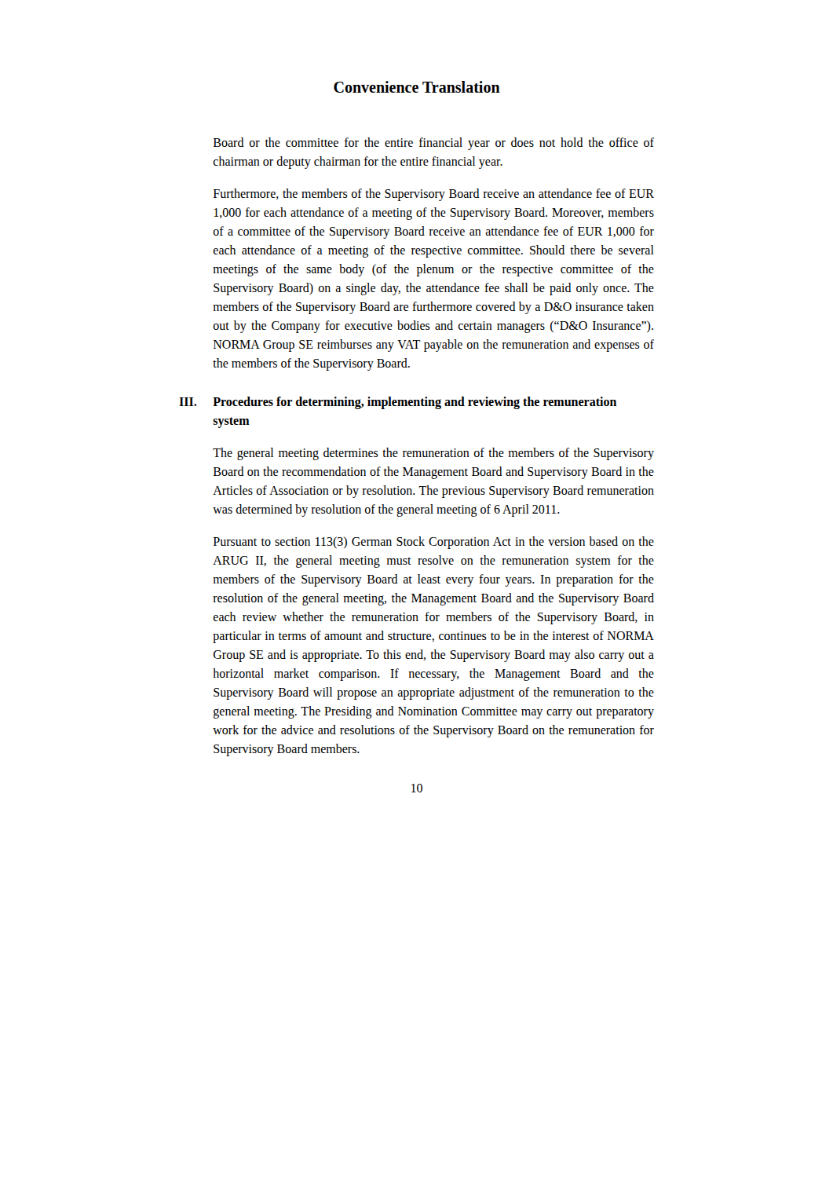Convenience Translation
Board or the committee for the entire financial year or does not hold the office of chairman or deputy chairman for the entire financial year.
Furthermore, the members of the Supervisory Board receive an attendance fee of EUR 1,000 for each attendance of a meeting of the Supervisory Board. Moreover, members of a committee of the Supervisory Board receive an attendance fee of EUR 1,000 for each attendance of a meeting of the respective committee. Should there be several meetings of the same body (of the plenum or the respective committee of the Supervisory Board) on a single day, the attendance fee shall be paid only once. The members of the Supervisory Board are furthermore covered by a D&O insurance taken out by the Company for executive bodies and certain managers (“D&O Insurance”). NORMA Group SE reimburses any VAT payable on the remuneration and expenses of the members of the Supervisory Board.
III. Procedures for determining, implementing and reviewing the remuneration system
The general meeting determines the remuneration of the members of the Supervisory Board on the recommendation of the Management Board and Supervisory Board in the Articles of Association or by resolution. The previous Supervisory Board remuneration was determined by resolution of the general meeting of 6 April 2011.
Pursuant to section 113(3) German Stock Corporation Act in the version based on the ARUG II, the general meeting must resolve on the remuneration system for the members of the Supervisory Board at least every four years. In preparation for the resolution of the general meeting, the Management Board and the Supervisory Board each review whether the remuneration for members of the Supervisory Board, in particular in terms of amount and structure, continues to be in the interest of NORMA Group SE and is appropriate. To this end, the Supervisory Board may also carry out a horizontal market comparison. If necessary, the Management Board and the Supervisory Board will propose an appropriate adjustment of the remuneration to the general meeting. The Presiding and Nomination Committee may carry out preparatory work for the advice and resolutions of the Supervisory Board on the remuneration for Supervisory Board members.
10